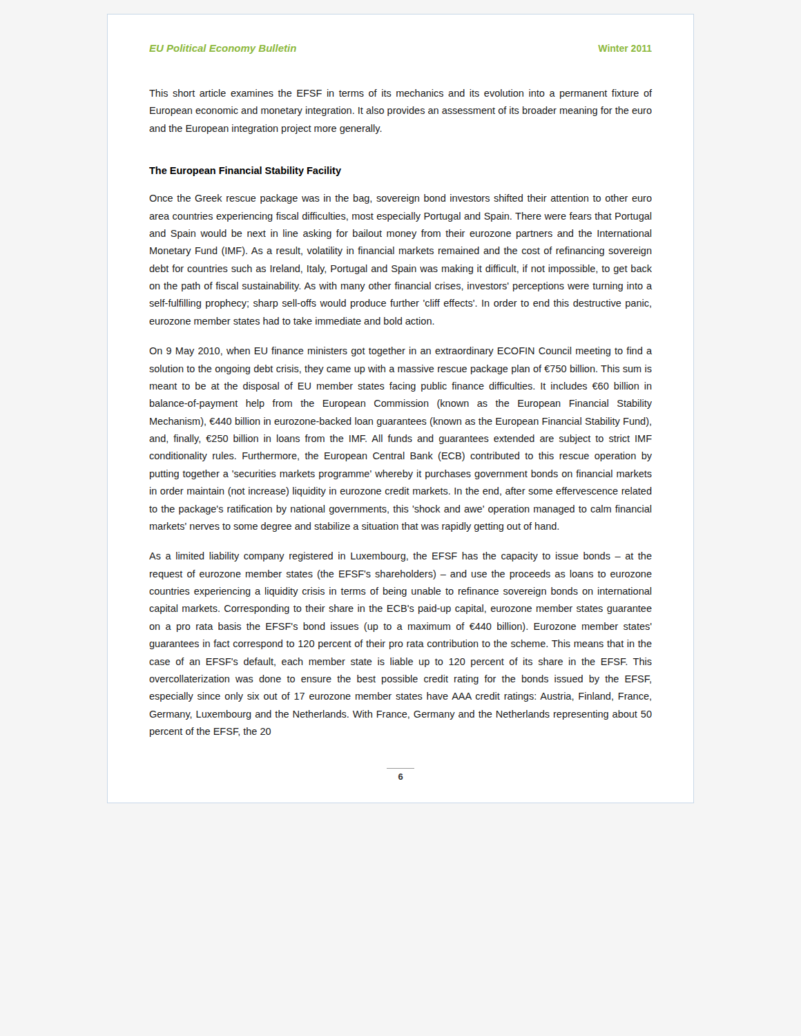EU Political Economy Bulletin Winter 2011
This short article examines the EFSF in terms of its mechanics and its evolution into a permanent fixture of European economic and monetary integration. It also provides an assessment of its broader meaning for the euro and the European integration project more generally.
The European Financial Stability Facility
Once the Greek rescue package was in the bag, sovereign bond investors shifted their attention to other euro area countries experiencing fiscal difficulties, most especially Portugal and Spain. There were fears that Portugal and Spain would be next in line asking for bailout money from their eurozone partners and the International Monetary Fund (IMF). As a result, volatility in financial markets remained and the cost of refinancing sovereign debt for countries such as Ireland, Italy, Portugal and Spain was making it difficult, if not impossible, to get back on the path of fiscal sustainability. As with many other financial crises, investors' perceptions were turning into a self-fulfilling prophecy; sharp sell-offs would produce further 'cliff effects'. In order to end this destructive panic, eurozone member states had to take immediate and bold action.
On 9 May 2010, when EU finance ministers got together in an extraordinary ECOFIN Council meeting to find a solution to the ongoing debt crisis, they came up with a massive rescue package plan of €750 billion. This sum is meant to be at the disposal of EU member states facing public finance difficulties. It includes €60 billion in balance-of-payment help from the European Commission (known as the European Financial Stability Mechanism), €440 billion in eurozone-backed loan guarantees (known as the European Financial Stability Fund), and, finally, €250 billion in loans from the IMF. All funds and guarantees extended are subject to strict IMF conditionality rules. Furthermore, the European Central Bank (ECB) contributed to this rescue operation by putting together a 'securities markets programme' whereby it purchases government bonds on financial markets in order maintain (not increase) liquidity in eurozone credit markets. In the end, after some effervescence related to the package's ratification by national governments, this 'shock and awe' operation managed to calm financial markets' nerves to some degree and stabilize a situation that was rapidly getting out of hand.
As a limited liability company registered in Luxembourg, the EFSF has the capacity to issue bonds – at the request of eurozone member states (the EFSF's shareholders) – and use the proceeds as loans to eurozone countries experiencing a liquidity crisis in terms of being unable to refinance sovereign bonds on international capital markets. Corresponding to their share in the ECB's paid-up capital, eurozone member states guarantee on a pro rata basis the EFSF's bond issues (up to a maximum of €440 billion). Eurozone member states' guarantees in fact correspond to 120 percent of their pro rata contribution to the scheme. This means that in the case of an EFSF's default, each member state is liable up to 120 percent of its share in the EFSF. This overcollaterization was done to ensure the best possible credit rating for the bonds issued by the EFSF, especially since only six out of 17 eurozone member states have AAA credit ratings: Austria, Finland, France, Germany, Luxembourg and the Netherlands. With France, Germany and the Netherlands representing about 50 percent of the EFSF, the 20
6